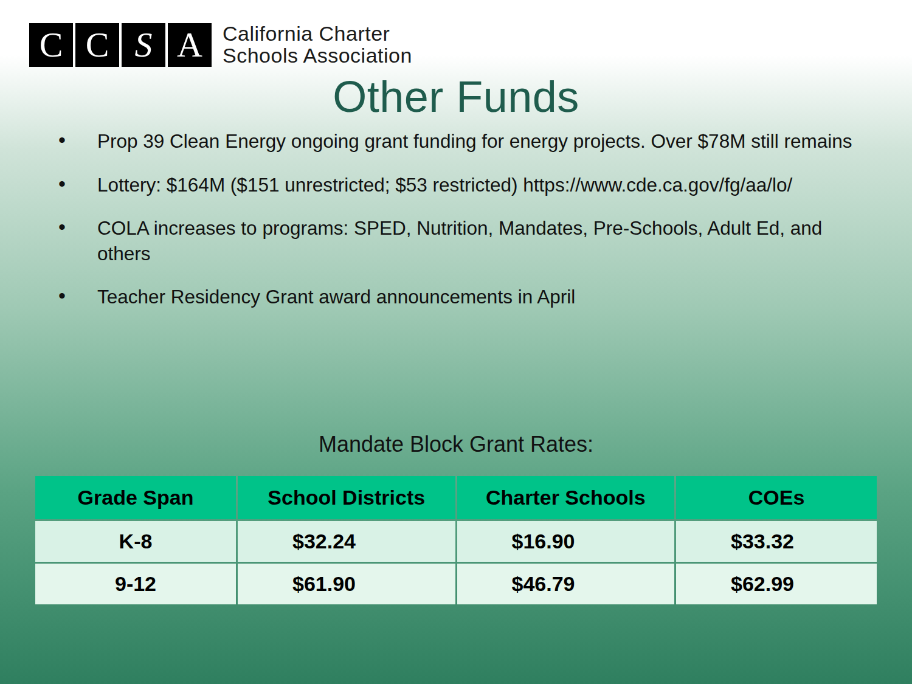CCSA
California Charter
Schools Association
Other Funds
Prop 39 Clean Energy ongoing grant funding for energy projects. Over $78M still remains
Lottery: $164M ($151 unrestricted; $53 restricted) https://www.cde.ca.gov/fg/aa/lo/
COLA increases to programs: SPED, Nutrition, Mandates, Pre-Schools, Adult Ed, and others
Teacher Residency Grant award announcements in April
Mandate Block Grant Rates:
| Grade Span | School Districts | Charter Schools | COEs |
| --- | --- | --- | --- |
| K-8 | $32.24 | $16.90 | $33.32 |
| 9-12 | $61.90 | $46.79 | $62.99 |